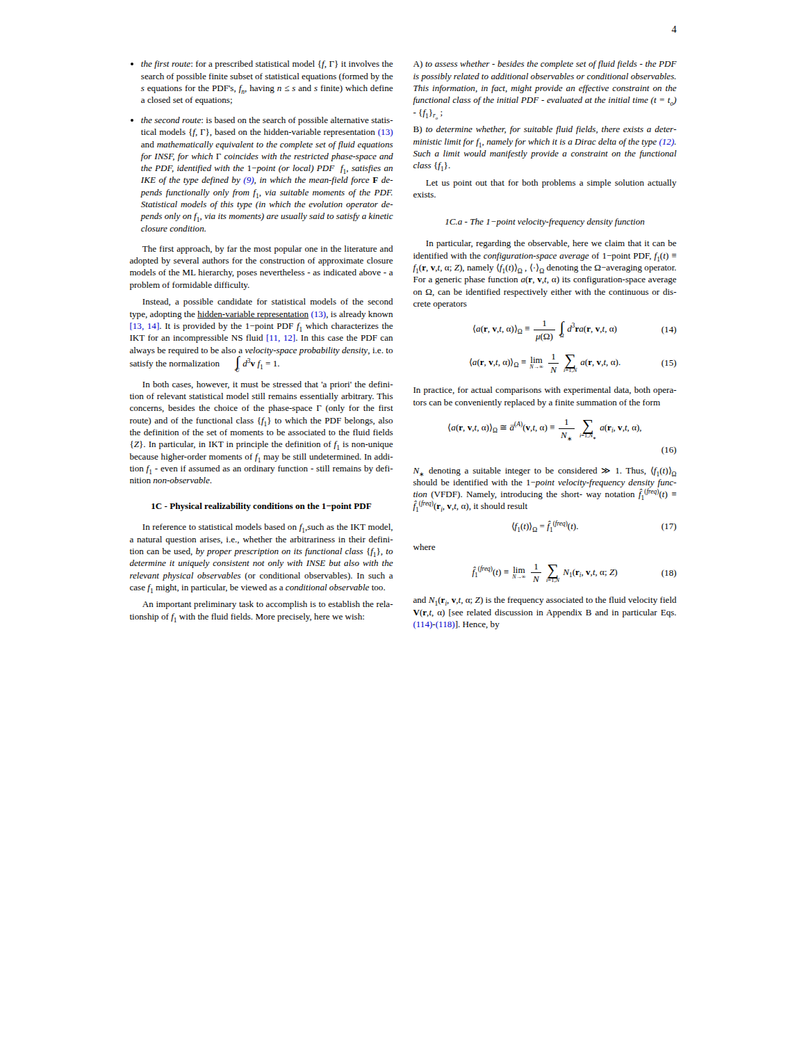4
the first route: for a prescribed statistical model {f, Γ} it involves the search of possible finite subset of statistical equations (formed by the s equations for the PDF's, fn, having n ≤ s and s finite) which define a closed set of equations;
the second route: is based on the search of possible alternative statistical models {f, Γ}, based on the hidden-variable representation (13) and mathematically equivalent to the complete set of fluid equations for INSF, for which Γ coincides with the restricted phase-space and the PDF, identified with the 1−point (or local) PDF f1, satisfies an IKE of the type defined by (9), in which the mean-field force F depends functionally only from f1, via suitable moments of the PDF. Statistical models of this type (in which the evolution operator depends only on f1, via its moments) are usually said to satisfy a kinetic closure condition.
The first approach, by far the most popular one in the literature and adopted by several authors for the construction of approximate closure models of the ML hierarchy, poses nevertheless - as indicated above - a problem of formidable difficulty.
Instead, a possible candidate for statistical models of the second type, adopting the hidden-variable representation (13), is already known [13, 14]. It is provided by the 1−point PDF f1 which characterizes the IKT for an incompressible NS fluid [11, 12]. In this case the PDF can always be required to be also a velocity-space probability density, i.e. to satisfy the normalization ∫U d3v f1 = 1.
In both cases, however, it must be stressed that 'a priori' the definition of relevant statistical model still remains essentially arbitrary. This concerns, besides the choice of the phase-space Γ (only for the first route) and of the functional class {f1} to which the PDF belongs, also the definition of the set of moments to be associated to the fluid fields {Z}. In particular, in IKT in principle the definition of f1 is non-unique because higher-order moments of f1 may be still undetermined. In addition f1 - even if assumed as an ordinary function - still remains by definition non-observable.
1C - Physical realizability conditions on the 1−point PDF
In reference to statistical models based on f1,such as the IKT model, a natural question arises, i.e., whether the arbitrariness in their definition can be used, by proper prescription on its functional class {f1}, to determine it uniquely consistent not only with INSE but also with the relevant physical observables (or conditional observables). In such a case f1 might, in particular, be viewed as a conditional observable too.
An important preliminary task to accomplish is to establish the relationship of f1 with the fluid fields. More precisely, here we wish:
A) to assess whether - besides the complete set of fluid fields - the PDF is possibly related to additional observables or conditional observables. This information, in fact, might provide an effective constraint on the functional class of the initial PDF - evaluated at the initial time (t = to) - {f1}ro ;
B) to determine whether, for suitable fluid fields, there exists a deterministic limit for f1, namely for which it is a Dirac delta of the type (12). Such a limit would manifestly provide a constraint on the functional class {f1}.
Let us point out that for both problems a simple solution actually exists.
1C.a - The 1−point velocity-frequency density function
In particular, regarding the observable, here we claim that it can be identified with the configuration-space average of 1−point PDF, f1(t) ≡ f1(r, v,t, α; Z), namely ⟨f1(t)⟩Ω , ⟨·⟩Ω denoting the Ω−averaging operator. For a generic phase function a(r, v,t, α) its configuration-space average on Ω, can be identified respectively either with the continuous or discrete operators
⟨a(r, v,t, α)⟩Ω ≡ 1 μ(Ω) ∫Ω d3ra(r, v,t, α) (14)
⟨a(r, v,t, α)⟩Ω ≡ lim N→∞ 1 N ∑i=1,N a(r, v,t, α). (15)
In practice, for actual comparisons with experimental data, both operators can be conveniently replaced by a finite summation of the form
⟨a(r, v,t, α)⟩Ω ≅ a̅(A)(v,t, α) ≡ 1 N∗ ∑i=1,N∗ a(ri, v,t, α),
(16)
N∗ denoting a suitable integer to be considered ≫ 1. Thus, ⟨f1(t)⟩Ω should be identified with the 1−point velocity-frequency density function (VFDF). Namely, introducing the short- way notation f̂1(freq)(t) ≡ f̂1(freq)(ri, v,t, α), it should result
⟨f1(t)⟩Ω = f̂1(freq)(t). (17)
where
f̂1(freq)(t) ≡ lim N→∞ 1 N ∑i=1,N N1(ri, v,t, α; Z) (18)
and N1(ri, v,t, α; Z) is the frequency associated to the fluid velocity field V(r,t, α) [see related discussion in Appendix B and in particular Eqs. (114)-(118)]. Hence, by